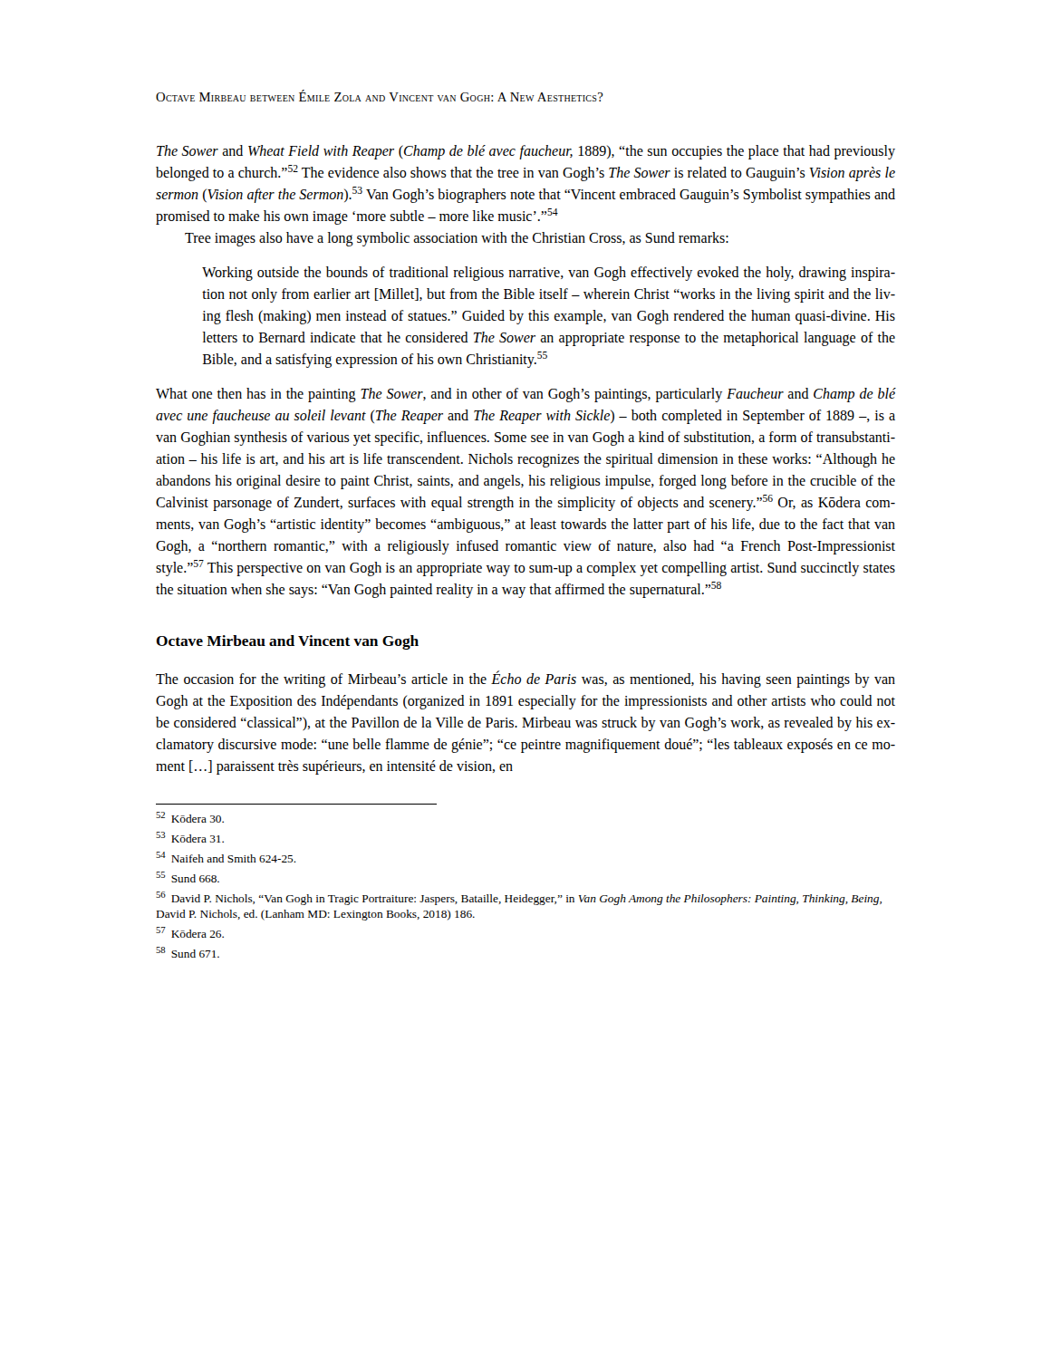Octave Mirbeau between Émile Zola and Vincent van Gogh: A New Aesthetics?
The Sower and Wheat Field with Reaper (Champ de blé avec faucheur, 1889), “the sun occupies the place that had previously belonged to a church.”52 The evidence also shows that the tree in van Gogh’s The Sower is related to Gauguin’s Vision après le sermon (Vision after the Sermon).53 Van Gogh’s biographers note that “Vincent embraced Gauguin’s Symbolist sympathies and promised to make his own image ‘more subtle – more like music’.”54
Tree images also have a long symbolic association with the Christian Cross, as Sund remarks:
Working outside the bounds of traditional religious narrative, van Gogh effectively evoked the holy, drawing inspiration not only from earlier art [Millet], but from the Bible itself – wherein Christ “works in the living spirit and the living flesh (making) men instead of statues.” Guided by this example, van Gogh rendered the human quasi-divine. His letters to Bernard indicate that he considered The Sower an appropriate response to the metaphorical language of the Bible, and a satisfying expression of his own Christianity.55
What one then has in the painting The Sower, and in other of van Gogh’s paintings, particularly Faucheur and Champ de blé avec une faucheuse au soleil levant (The Reaper and The Reaper with Sickle) – both completed in September of 1889 –, is a van Goghian synthesis of various yet specific, influences. Some see in van Gogh a kind of substitution, a form of transubstantiation – his life is art, and his art is life transcendent. Nichols recognizes the spiritual dimension in these works: “Although he abandons his original desire to paint Christ, saints, and angels, his religious impulse, forged long before in the crucible of the Calvinist parsonage of Zundert, surfaces with equal strength in the simplicity of objects and scenery.”56 Or, as Kōdera comments, van Gogh’s “artistic identity” becomes “ambiguous,” at least towards the latter part of his life, due to the fact that van Gogh, a “northern romantic,” with a religiously infused romantic view of nature, also had “a French Post-Impressionist style.”57 This perspective on van Gogh is an appropriate way to sum-up a complex yet compelling artist. Sund succinctly states the situation when she says: “Van Gogh painted reality in a way that affirmed the supernatural.”58
Octave Mirbeau and Vincent van Gogh
The occasion for the writing of Mirbeau’s article in the Écho de Paris was, as mentioned, his having seen paintings by van Gogh at the Exposition des Indépendants (organized in 1891 especially for the impressionists and other artists who could not be considered “classical”), at the Pavillon de la Ville de Paris. Mirbeau was struck by van Gogh’s work, as revealed by his exclamatory discursive mode: “une belle flamme de génie”; “ce peintre magnifiquement doué”; “les tableaux exposés en ce moment […] paraissent très supérieurs, en intensité de vision, en
52 Kōdera 30.
53 Kōdera 31.
54 Naifeh and Smith 624-25.
55 Sund 668.
56 David P. Nichols, “Van Gogh in Tragic Portraiture: Jaspers, Bataille, Heidegger,” in Van Gogh Among the Philosophers: Painting, Thinking, Being, David P. Nichols, ed. (Lanham MD: Lexington Books, 2018) 186.
57 Kōdera 26.
58 Sund 671.